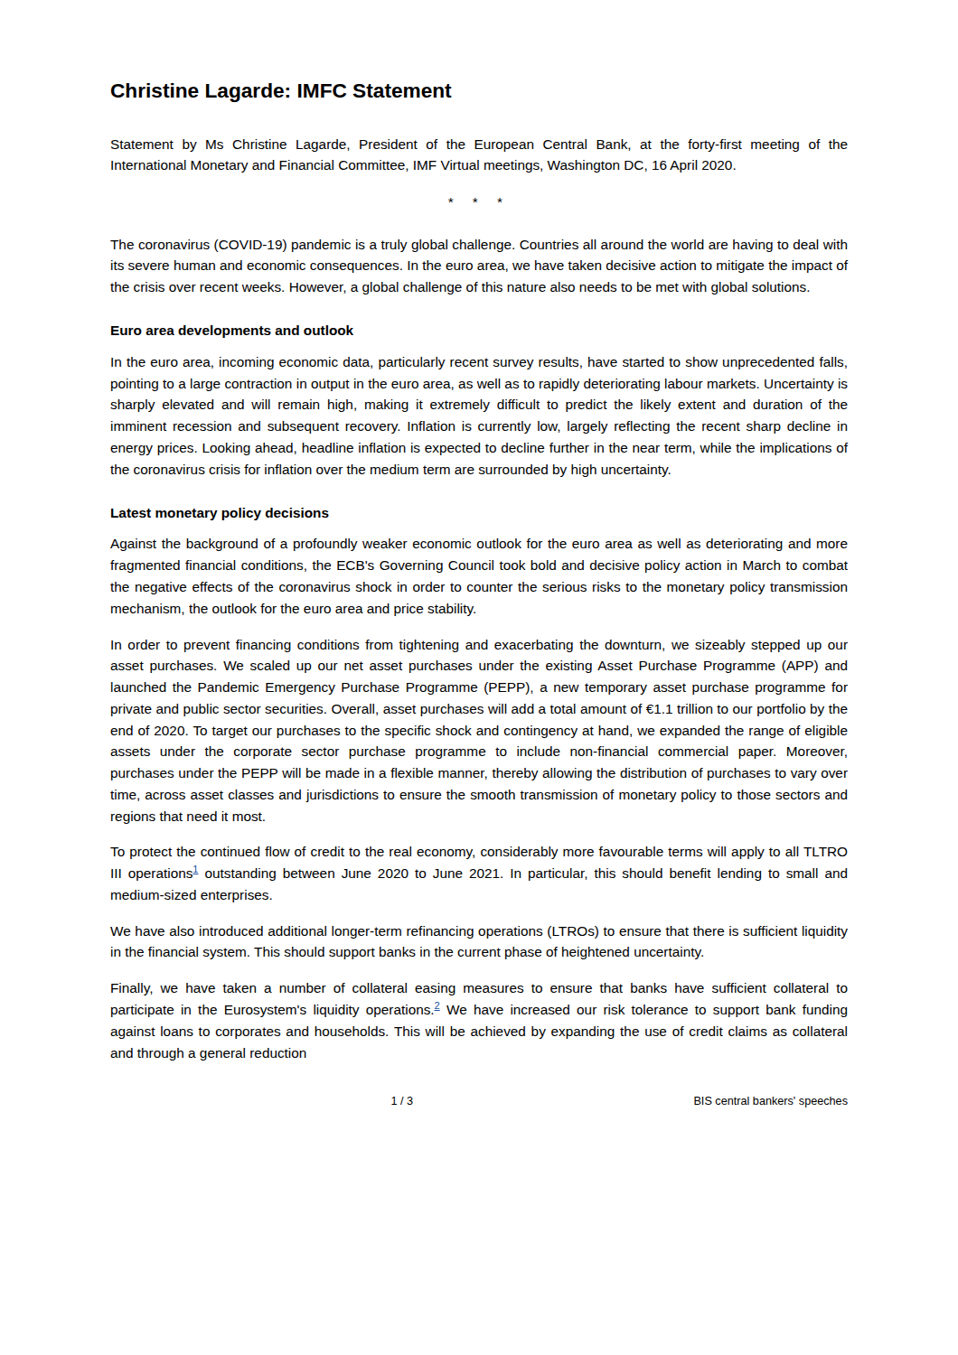Christine Lagarde: IMFC Statement
Statement by Ms Christine Lagarde, President of the European Central Bank, at the forty-first meeting of the International Monetary and Financial Committee, IMF Virtual meetings, Washington DC, 16 April 2020.
* * *
The coronavirus (COVID-19) pandemic is a truly global challenge. Countries all around the world are having to deal with its severe human and economic consequences. In the euro area, we have taken decisive action to mitigate the impact of the crisis over recent weeks. However, a global challenge of this nature also needs to be met with global solutions.
Euro area developments and outlook
In the euro area, incoming economic data, particularly recent survey results, have started to show unprecedented falls, pointing to a large contraction in output in the euro area, as well as to rapidly deteriorating labour markets. Uncertainty is sharply elevated and will remain high, making it extremely difficult to predict the likely extent and duration of the imminent recession and subsequent recovery. Inflation is currently low, largely reflecting the recent sharp decline in energy prices. Looking ahead, headline inflation is expected to decline further in the near term, while the implications of the coronavirus crisis for inflation over the medium term are surrounded by high uncertainty.
Latest monetary policy decisions
Against the background of a profoundly weaker economic outlook for the euro area as well as deteriorating and more fragmented financial conditions, the ECB's Governing Council took bold and decisive policy action in March to combat the negative effects of the coronavirus shock in order to counter the serious risks to the monetary policy transmission mechanism, the outlook for the euro area and price stability.
In order to prevent financing conditions from tightening and exacerbating the downturn, we sizeably stepped up our asset purchases. We scaled up our net asset purchases under the existing Asset Purchase Programme (APP) and launched the Pandemic Emergency Purchase Programme (PEPP), a new temporary asset purchase programme for private and public sector securities. Overall, asset purchases will add a total amount of €1.1 trillion to our portfolio by the end of 2020. To target our purchases to the specific shock and contingency at hand, we expanded the range of eligible assets under the corporate sector purchase programme to include non-financial commercial paper. Moreover, purchases under the PEPP will be made in a flexible manner, thereby allowing the distribution of purchases to vary over time, across asset classes and jurisdictions to ensure the smooth transmission of monetary policy to those sectors and regions that need it most.
To protect the continued flow of credit to the real economy, considerably more favourable terms will apply to all TLTRO III operations1 outstanding between June 2020 to June 2021. In particular, this should benefit lending to small and medium-sized enterprises.
We have also introduced additional longer-term refinancing operations (LTROs) to ensure that there is sufficient liquidity in the financial system. This should support banks in the current phase of heightened uncertainty.
Finally, we have taken a number of collateral easing measures to ensure that banks have sufficient collateral to participate in the Eurosystem's liquidity operations.2 We have increased our risk tolerance to support bank funding against loans to corporates and households. This will be achieved by expanding the use of credit claims as collateral and through a general reduction
1 / 3 BIS central bankers' speeches